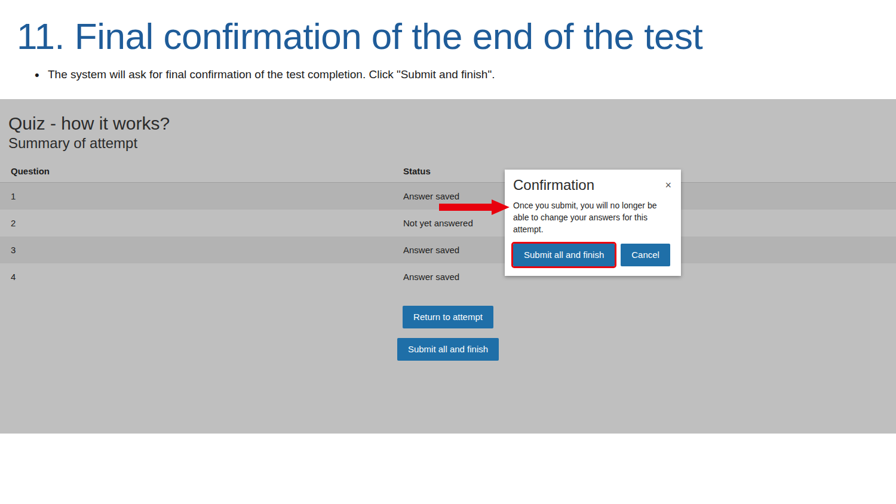11. Final confirmation of the end of the test
The system will ask for final confirmation of the test completion. Click "Submit and finish".
Quiz - how it works?
Summary of attempt
| Question | Status |
| --- | --- |
| 1 | Answer saved |
| 2 | Not yet answered |
| 3 | Answer saved |
| 4 | Answer saved |
Return to attempt
Submit all and finish
Confirmation
×
Once you submit, you will no longer be able to change your answers for this attempt.
Submit all and finish Cancel